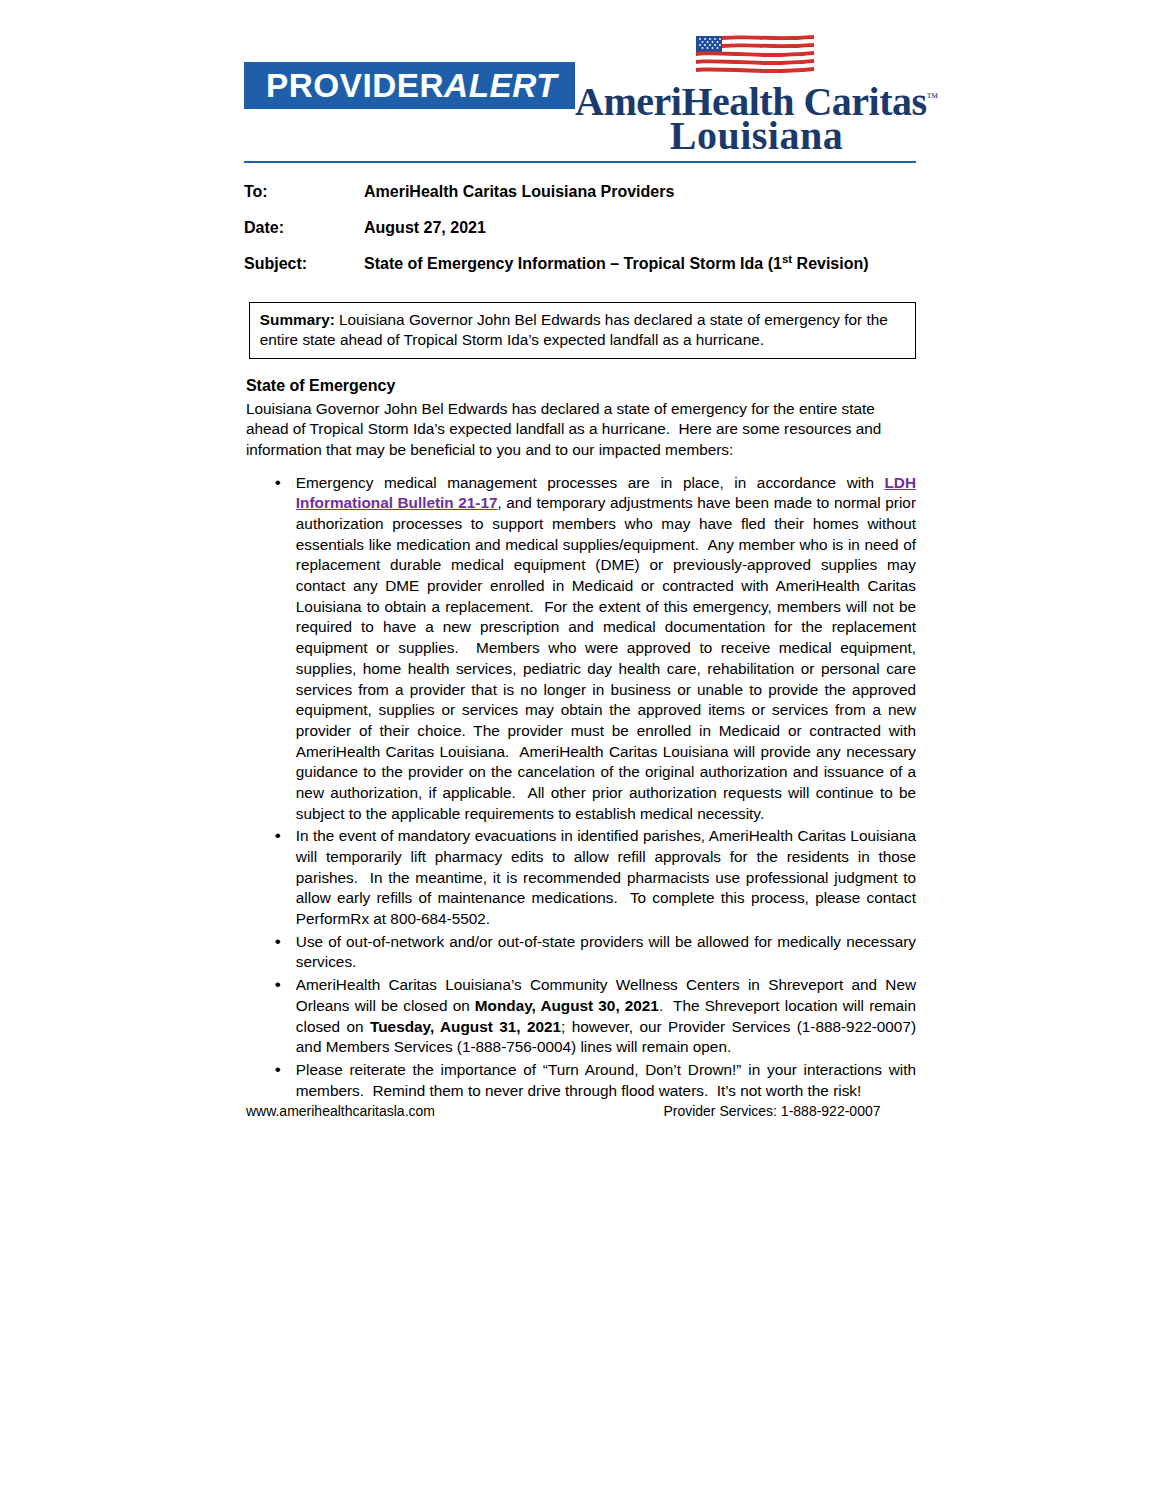PROVIDERALERT
AmeriHealth Caritas™
Louisiana
| To: | AmeriHealth Caritas Louisiana Providers |
| Date: | August 27, 2021 |
| Subject: | State of Emergency Information – Tropical Storm Ida (1 st Revision) |
Summary: Louisiana Governor John Bel Edwards has declared a state of emergency for the entire state ahead of Tropical Storm Ida’s expected landfall as a hurricane.
State of Emergency
Louisiana Governor John Bel Edwards has declared a state of emergency for the entire state ahead of Tropical Storm Ida’s expected landfall as a hurricane. Here are some resources and information that may be beneficial to you and to our impacted members:
Emergency medical management processes are in place, in accordance with LDH Informational Bulletin 21-17, and temporary adjustments have been made to normal prior authorization processes to support members who may have fled their homes without essentials like medication and medical supplies/equipment. Any member who is in need of replacement durable medical equipment (DME) or previously-approved supplies may contact any DME provider enrolled in Medicaid or contracted with AmeriHealth Caritas Louisiana to obtain a replacement. For the extent of this emergency, members will not be required to have a new prescription and medical documentation for the replacement equipment or supplies. Members who were approved to receive medical equipment, supplies, home health services, pediatric day health care, rehabilitation or personal care services from a provider that is no longer in business or unable to provide the approved equipment, supplies or services may obtain the approved items or services from a new provider of their choice. The provider must be enrolled in Medicaid or contracted with AmeriHealth Caritas Louisiana. AmeriHealth Caritas Louisiana will provide any necessary guidance to the provider on the cancelation of the original authorization and issuance of a new authorization, if applicable. All other prior authorization requests will continue to be subject to the applicable requirements to establish medical necessity.
In the event of mandatory evacuations in identified parishes, AmeriHealth Caritas Louisiana will temporarily lift pharmacy edits to allow refill approvals for the residents in those parishes. In the meantime, it is recommended pharmacists use professional judgment to allow early refills of maintenance medications. To complete this process, please contact PerformRx at 800-684-5502.
Use of out-of-network and/or out-of-state providers will be allowed for medically necessary services.
AmeriHealth Caritas Louisiana’s Community Wellness Centers in Shreveport and New Orleans will be closed on Monday, August 30, 2021. The Shreveport location will remain closed on Tuesday, August 31, 2021; however, our Provider Services (1-888-922-0007) and Members Services (1-888-756-0004) lines will remain open.
Please reiterate the importance of “Turn Around, Don’t Drown!” in your interactions with members. Remind them to never drive through flood waters. It’s not worth the risk!
www.amerihealthcaritasla.com
Provider Services: 1-888-922-0007